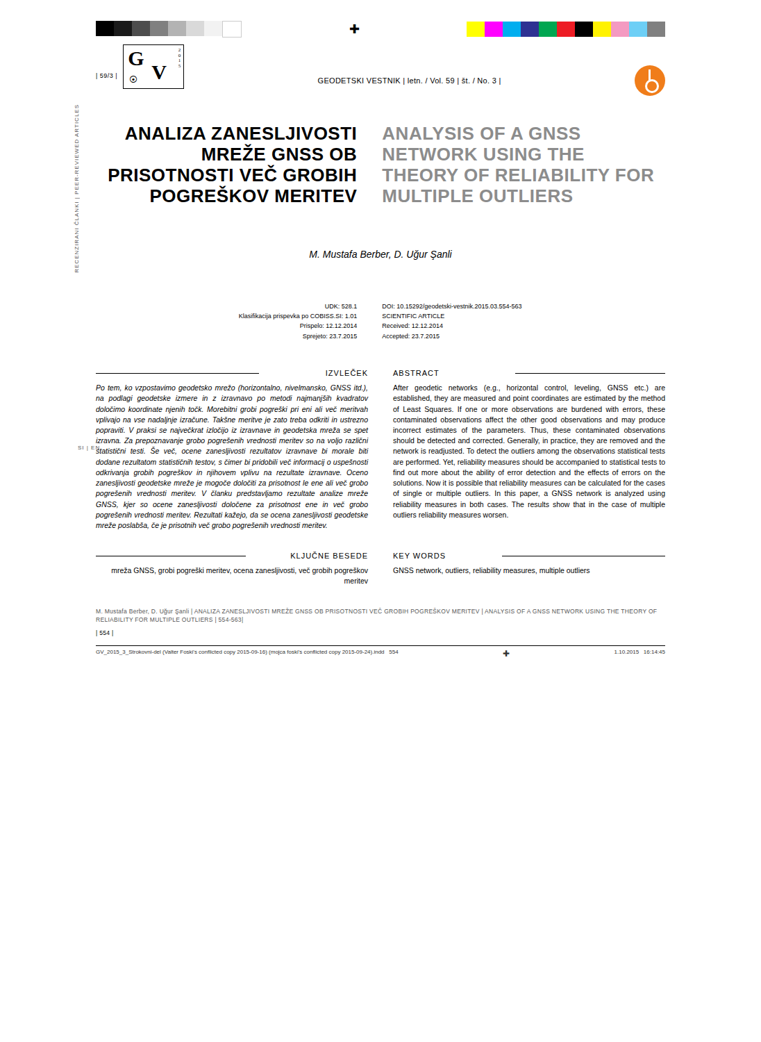✚
RECENZIRANI ČLANKI | PEER-REVIEWED ARTICLES
SI | EN
| 59/3 |
G V 2
0
1
5 ⦿
GEODETSKI VESTNIK | letn. / Vol. 59 | št. / No. 3 |
ANALIZA ZANESLJIVOSTI MREŽE GNSS OB PRISOTNOSTI VEČ GROBIH POGREŠKOV MERITEV
ANALYSIS OF A GNSS NETWORK USING THE THEORY OF RELIABILITY FOR MULTIPLE OUTLIERS
M. Mustafa Berber, D. Uğur Şanli
UDK: 528.1
Klasifikacija prispevka po COBISS.SI: 1.01
Prispelo: 12.12.2014
Sprejeto: 23.7.2015
DOI: 10.15292/geodetski-vestnik.2015.03.554-563
SCIENTIFIC ARTICLE
Received: 12.12.2014
Accepted: 23.7.2015
IZVLEČEK
Po tem, ko vzpostavimo geodetsko mrežo (horizontalno, nivelmansko, GNSS itd.), na podlagi geodetske izmere in z izravnavo po metodi najmanjših kvadratov določimo koordinate njenih točk. Morebitni grobi pogreški pri eni ali več meritvah vplivajo na vse nadaljnje izračune. Takšne meritve je zato treba odkriti in ustrezno popraviti. V praksi se največkrat izločijo iz izravnave in geodetska mreža se spet izravna. Za prepoznavanje grobo pogrešenih vrednosti meritev so na voljo različni statistični testi. Še več, ocene zanesljivosti rezultatov izravnave bi morale biti dodane rezultatom statističnih testov, s čimer bi pridobili več informacij o uspešnosti odkrivanja grobih pogreškov in njihovem vplivu na rezultate izravnave. Oceno zanesljivosti geodetske mreže je mogoče določiti za prisotnost le ene ali več grobo pogrešenih vrednosti meritev. V članku predstavljamo rezultate analize mreže GNSS, kjer so ocene zanesljivosti določene za prisotnost ene in več grobo pogrešenih vrednosti meritev. Rezultati kažejo, da se ocena zanesljivosti geodetske mreže poslabša, če je prisotnih več grobo pogrešenih vrednosti meritev.
ABSTRACT
After geodetic networks (e.g., horizontal control, leveling, GNSS etc.) are established, they are measured and point coordinates are estimated by the method of Least Squares. If one or more observations are burdened with errors, these contaminated observations affect the other good observations and may produce incorrect estimates of the parameters. Thus, these contaminated observations should be detected and corrected. Generally, in practice, they are removed and the network is readjusted. To detect the outliers among the observations statistical tests are performed. Yet, reliability measures should be accompanied to statistical tests to find out more about the ability of error detection and the effects of errors on the solutions. Now it is possible that reliability measures can be calculated for the cases of single or multiple outliers. In this paper, a GNSS network is analyzed using reliability measures in both cases. The results show that in the case of multiple outliers reliability measures worsen.
KLJUČNE BESEDE
mreža GNSS, grobi pogreški meritev, ocena zanesljivosti, več grobih pogreškov meritev
KEY WORDS
GNSS network, outliers, reliability measures, multiple outliers
M. Mustafa Berber, D. Uğur Şanli | ANALIZA ZANESLJIVOSTI MREŽE GNSS OB PRISOTNOSTI VEČ GROBIH POGREŠKOV MERITEV | ANALYSIS OF A GNSS NETWORK USING THE THEORY OF RELIABILITY FOR MULTIPLE OUTLIERS | 554-563|
| 554 |
GV_2015_3_Strokovni-del (Valter Foski's conflicted copy 2015-09-16) (mojca foski's conflicted copy 2015-09-24).indd 554 ✚ 1.10.2015 16:14:45